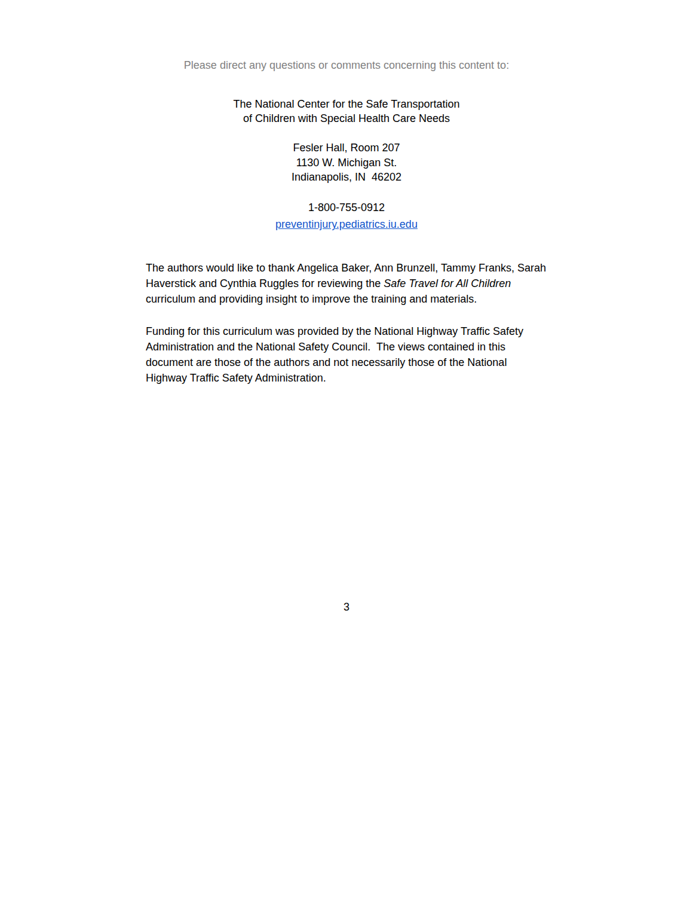Please direct any questions or comments concerning this content to:
The National Center for the Safe Transportation
of Children with Special Health Care Needs
Fesler Hall, Room 207
1130 W. Michigan St.
Indianapolis, IN 46202
1-800-755-0912
preventinjury.pediatrics.iu.edu
The authors would like to thank Angelica Baker, Ann Brunzell, Tammy Franks, Sarah Haverstick and Cynthia Ruggles for reviewing the Safe Travel for All Children curriculum and providing insight to improve the training and materials.
Funding for this curriculum was provided by the National Highway Traffic Safety Administration and the National Safety Council. The views contained in this document are those of the authors and not necessarily those of the National Highway Traffic Safety Administration.
3